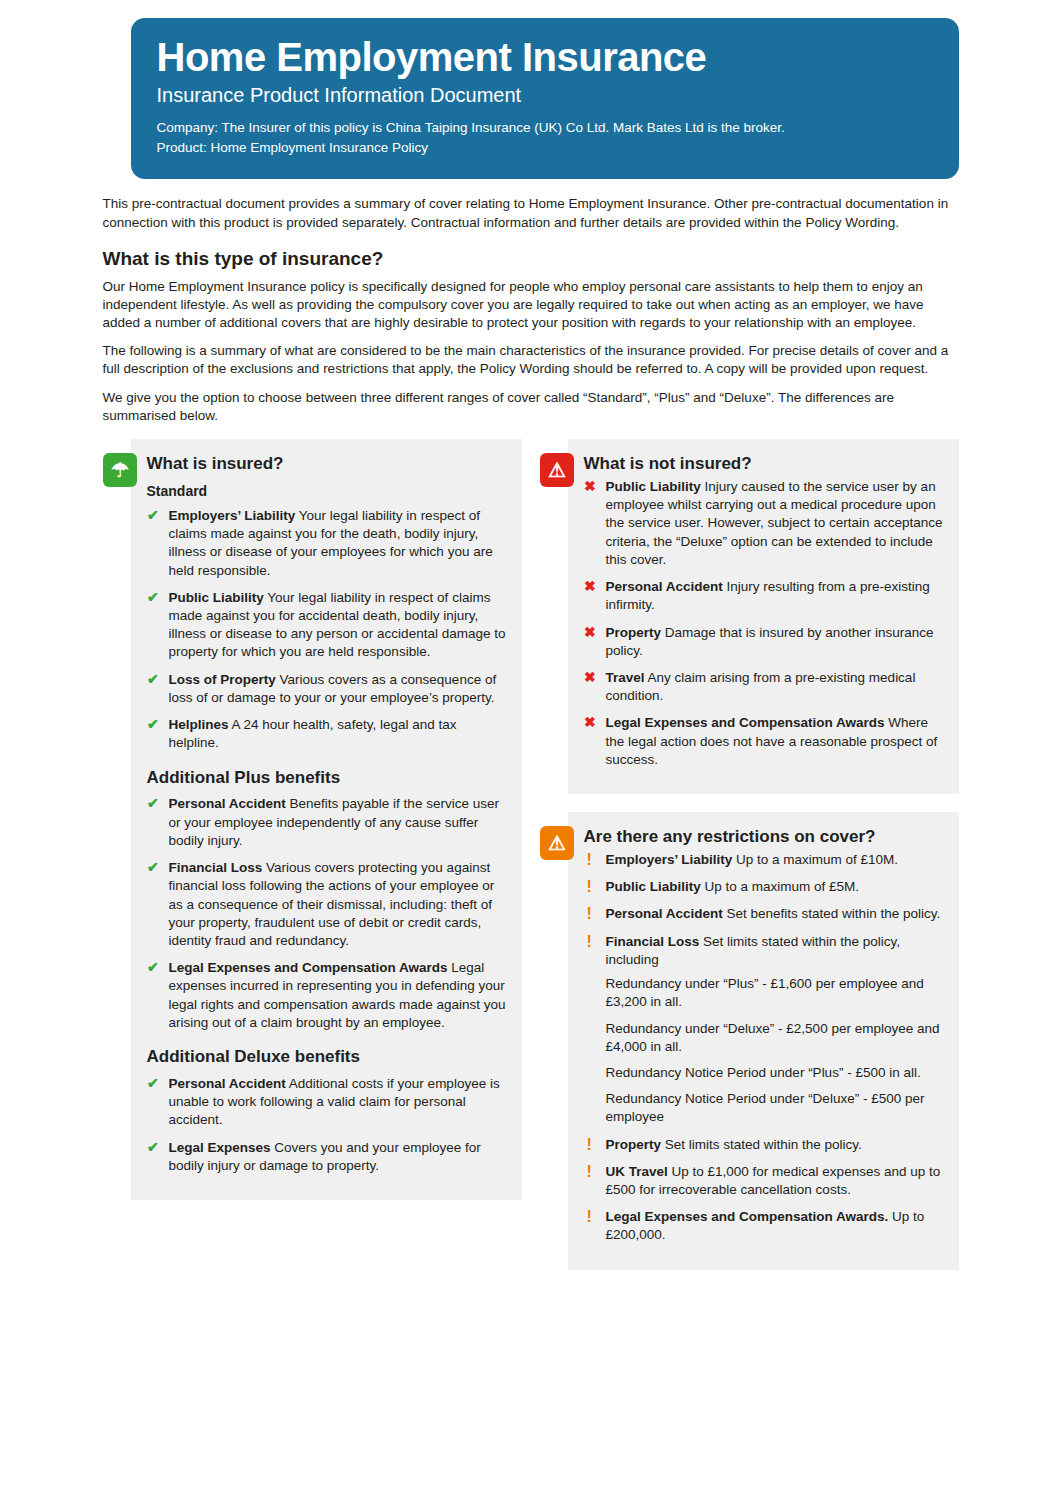Home Employment Insurance
Insurance Product Information Document
Company: The Insurer of this policy is China Taiping Insurance (UK) Co Ltd. Mark Bates Ltd is the broker.
Product: Home Employment Insurance Policy
This pre-contractual document provides a summary of cover relating to Home Employment Insurance. Other pre-contractual documentation in connection with this product is provided separately. Contractual information and further details are provided within the Policy Wording.
What is this type of insurance?
Our Home Employment Insurance policy is specifically designed for people who employ personal care assistants to help them to enjoy an independent lifestyle. As well as providing the compulsory cover you are legally required to take out when acting as an employer, we have added a number of additional covers that are highly desirable to protect your position with regards to your relationship with an employee.
The following is a summary of what are considered to be the main characteristics of the insurance provided. For precise details of cover and a full description of the exclusions and restrictions that apply, the Policy Wording should be referred to. A copy will be provided upon request.
We give you the option to choose between three different ranges of cover called “Standard”, “Plus” and “Deluxe”. The differences are summarised below.
☂
What is insured?
Standard
Employers’ Liability Your legal liability in respect of claims made against you for the death, bodily injury, illness or disease of your employees for which you are held responsible.
Public Liability Your legal liability in respect of claims made against you for accidental death, bodily injury, illness or disease to any person or accidental damage to property for which you are held responsible.
Loss of Property Various covers as a consequence of loss of or damage to your or your employee’s property.
Helplines A 24 hour health, safety, legal and tax helpline.
Additional Plus benefits
Personal Accident Benefits payable if the service user or your employee independently of any cause suffer bodily injury.
Financial Loss Various covers protecting you against financial loss following the actions of your employee or as a consequence of their dismissal, including: theft of your property, fraudulent use of debit or credit cards, identity fraud and redundancy.
Legal Expenses and Compensation Awards Legal expenses incurred in representing you in defending your legal rights and compensation awards made against you arising out of a claim brought by an employee.
Additional Deluxe benefits
Personal Accident Additional costs if your employee is unable to work following a valid claim for personal accident.
Legal Expenses Covers you and your employee for bodily injury or damage to property.
⚠
What is not insured?
Public Liability Injury caused to the service user by an employee whilst carrying out a medical procedure upon the service user. However, subject to certain acceptance criteria, the “Deluxe” option can be extended to include this cover.
Personal Accident Injury resulting from a pre-existing infirmity.
Property Damage that is insured by another insurance policy.
Travel Any claim arising from a pre-existing medical condition.
Legal Expenses and Compensation Awards Where the legal action does not have a reasonable prospect of success.
⚠
Are there any restrictions on cover?
Employers’ Liability Up to a maximum of £10M.
Public Liability Up to a maximum of £5M.
Personal Accident Set benefits stated within the policy.
Financial Loss Set limits stated within the policy, including
Redundancy under “Plus” - £1,600 per employee and £3,200 in all.
Redundancy under “Deluxe” - £2,500 per employee and £4,000 in all.
Redundancy Notice Period under “Plus” - £500 in all.
Redundancy Notice Period under “Deluxe” - £500 per employee
Property Set limits stated within the policy.
UK Travel Up to £1,000 for medical expenses and up to £500 for irrecoverable cancellation costs.
Legal Expenses and Compensation Awards. Up to £200,000.